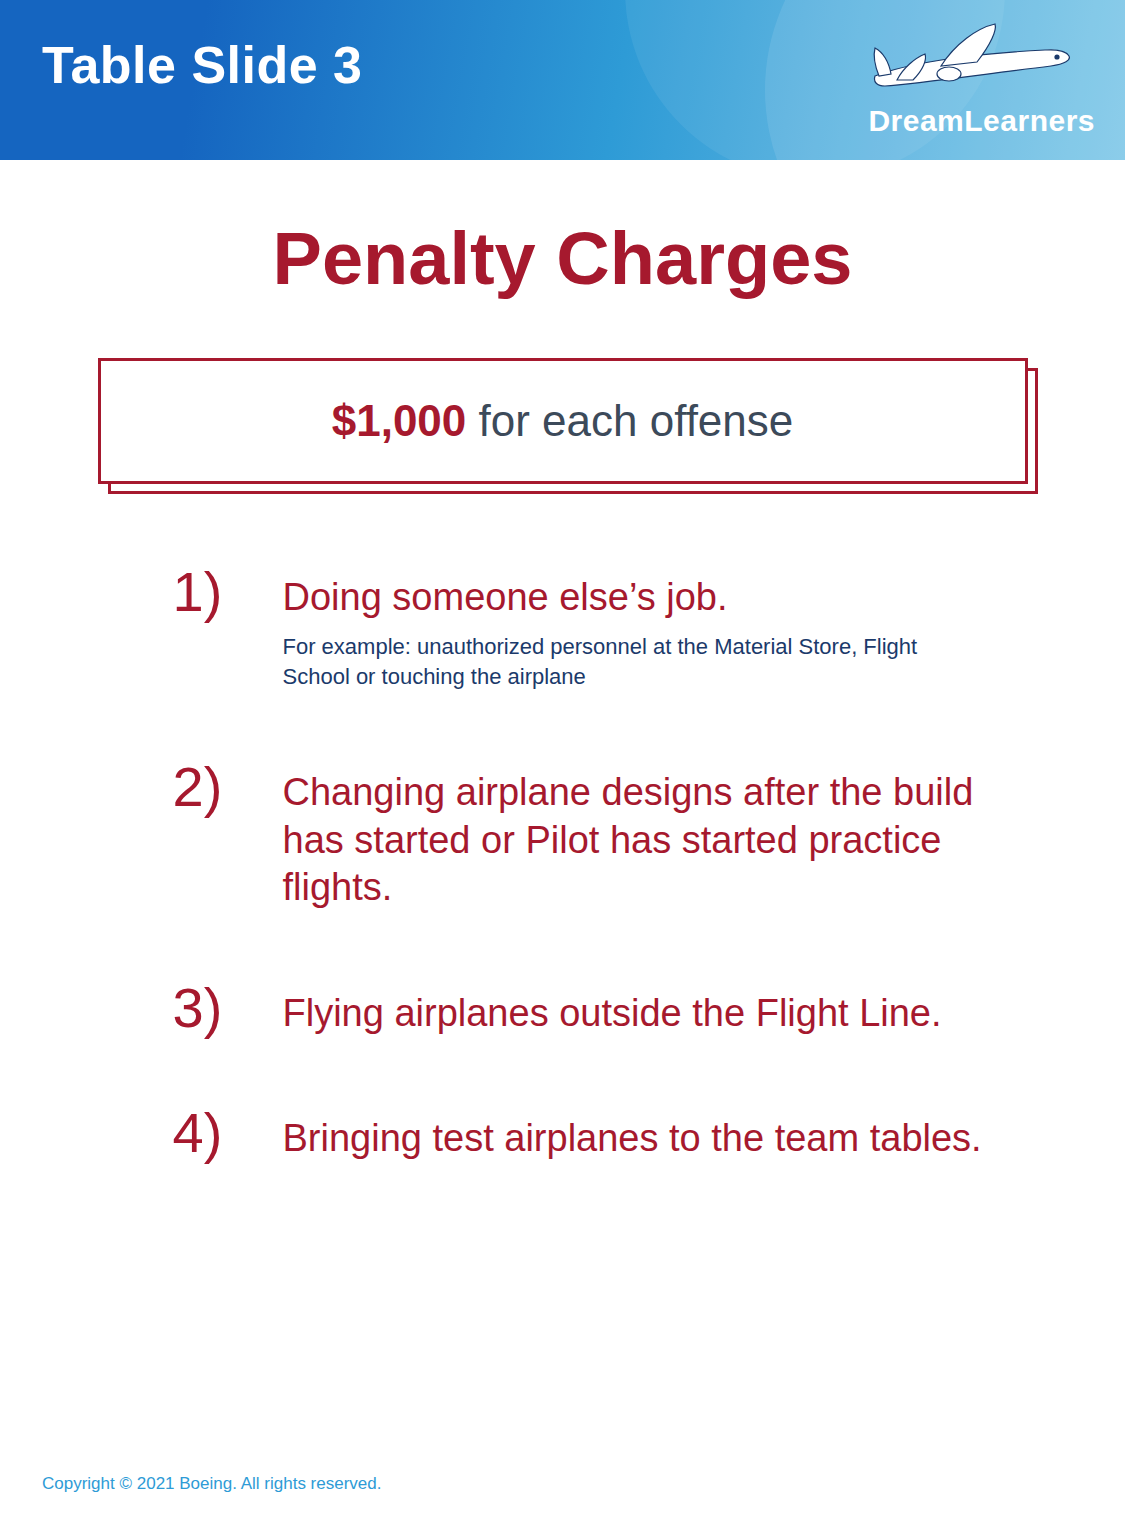Table Slide 3
DreamLearners
Penalty Charges
$1,000 for each offense
Doing someone else’s job.
For example: unauthorized personnel at the Material Store, Flight School or touching the airplane
Changing airplane designs after the build has started or Pilot has started practice flights.
Flying airplanes outside the Flight Line.
Bringing test airplanes to the team tables.
Copyright © 2021 Boeing. All rights reserved.